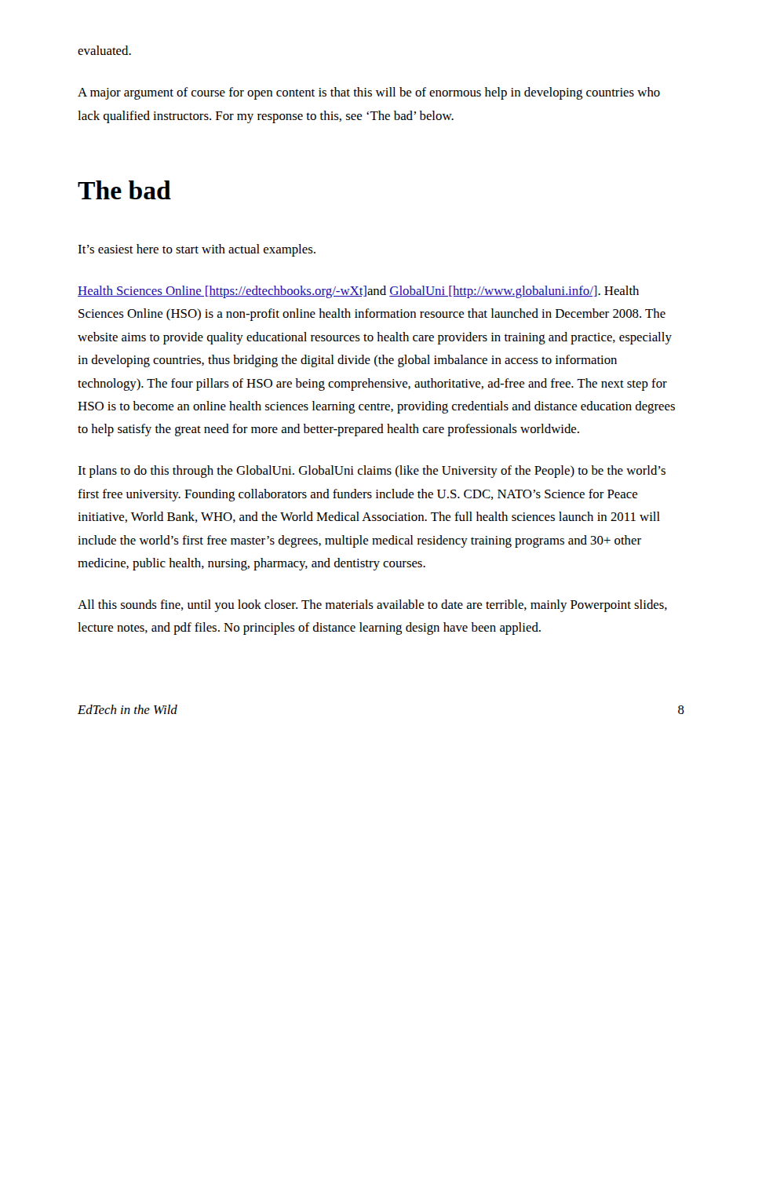evaluated.
A major argument of course for open content is that this will be of enormous help in developing countries who lack qualified instructors. For my response to this, see ‘The bad’ below.
The bad
It’s easiest here to start with actual examples.
Health Sciences Online [https://edtechbooks.org/-wXt] and GlobalUni [http://www.globaluni.info/]. Health Sciences Online (HSO) is a non-profit online health information resource that launched in December 2008. The website aims to provide quality educational resources to health care providers in training and practice, especially in developing countries, thus bridging the digital divide (the global imbalance in access to information technology). The four pillars of HSO are being comprehensive, authoritative, ad-free and free. The next step for HSO is to become an online health sciences learning centre, providing credentials and distance education degrees to help satisfy the great need for more and better-prepared health care professionals worldwide.
It plans to do this through the GlobalUni. GlobalUni claims (like the University of the People) to be the world’s first free university. Founding collaborators and funders include the U.S. CDC, NATO’s Science for Peace initiative, World Bank, WHO, and the World Medical Association. The full health sciences launch in 2011 will include the world’s first free master’s degrees, multiple medical residency training programs and 30+ other medicine, public health, nursing, pharmacy, and dentistry courses.
All this sounds fine, until you look closer. The materials available to date are terrible, mainly Powerpoint slides, lecture notes, and pdf files. No principles of distance learning design have been applied.
EdTech in the Wild 8